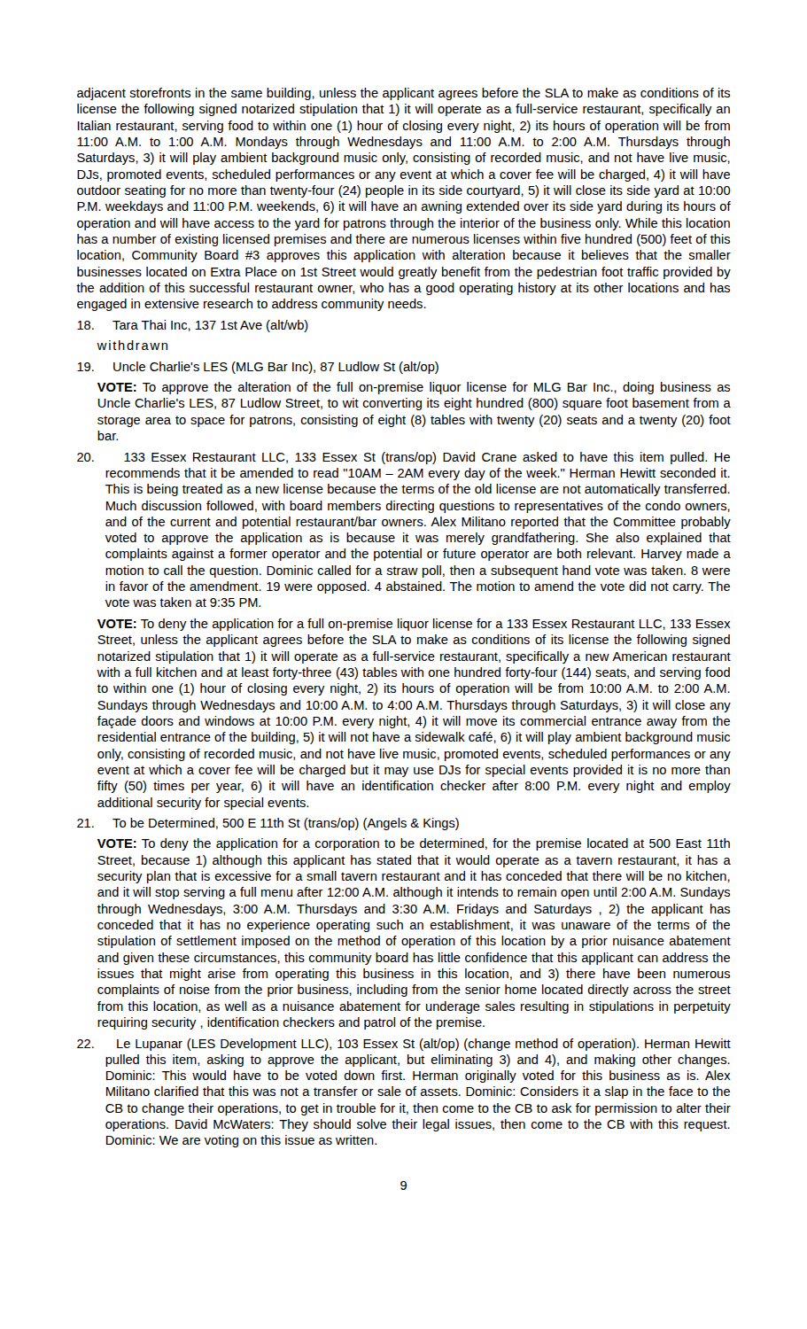adjacent storefronts in the same building, unless the applicant agrees before the SLA to make as conditions of its license the following signed notarized stipulation that 1) it will operate as a full-service restaurant, specifically an Italian restaurant, serving food to within one (1) hour of closing every night, 2) its hours of operation will be from 11:00 A.M. to 1:00 A.M. Mondays through Wednesdays and 11:00 A.M. to 2:00 A.M. Thursdays through Saturdays, 3) it will play ambient background music only, consisting of recorded music, and not have live music, DJs, promoted events, scheduled performances or any event at which a cover fee will be charged, 4) it will have outdoor seating for no more than twenty-four (24) people in its side courtyard, 5) it will close its side yard at 10:00 P.M. weekdays and 11:00 P.M. weekends, 6) it will have an awning extended over its side yard during its hours of operation and will have access to the yard for patrons through the interior of the business only. While this location has a number of existing licensed premises and there are numerous licenses within five hundred (500) feet of this location, Community Board #3 approves this application with alteration because it believes that the smaller businesses located on Extra Place on 1st Street would greatly benefit from the pedestrian foot traffic provided by the addition of this successful restaurant owner, who has a good operating history at its other locations and has engaged in extensive research to address community needs.
18. Tara Thai Inc, 137 1st Ave (alt/wb)
withdrawn
19. Uncle Charlie's LES (MLG Bar Inc), 87 Ludlow St (alt/op)
VOTE: To approve the alteration of the full on-premise liquor license for MLG Bar Inc., doing business as Uncle Charlie's LES, 87 Ludlow Street, to wit converting its eight hundred (800) square foot basement from a storage area to space for patrons, consisting of eight (8) tables with twenty (20) seats and a twenty (20) foot bar.
20. 133 Essex Restaurant LLC, 133 Essex St (trans/op) David Crane asked to have this item pulled. He recommends that it be amended to read "10AM – 2AM every day of the week." Herman Hewitt seconded it. This is being treated as a new license because the terms of the old license are not automatically transferred. Much discussion followed, with board members directing questions to representatives of the condo owners, and of the current and potential restaurant/bar owners. Alex Militano reported that the Committee probably voted to approve the application as is because it was merely grandfathering. She also explained that complaints against a former operator and the potential or future operator are both relevant. Harvey made a motion to call the question. Dominic called for a straw poll, then a subsequent hand vote was taken. 8 were in favor of the amendment. 19 were opposed. 4 abstained. The motion to amend the vote did not carry. The vote was taken at 9:35 PM.
VOTE: To deny the application for a full on-premise liquor license for a 133 Essex Restaurant LLC, 133 Essex Street, unless the applicant agrees before the SLA to make as conditions of its license the following signed notarized stipulation that 1) it will operate as a full-service restaurant, specifically a new American restaurant with a full kitchen and at least forty-three (43) tables with one hundred forty-four (144) seats, and serving food to within one (1) hour of closing every night, 2) its hours of operation will be from 10:00 A.M. to 2:00 A.M. Sundays through Wednesdays and 10:00 A.M. to 4:00 A.M. Thursdays through Saturdays, 3) it will close any façade doors and windows at 10:00 P.M. every night, 4) it will move its commercial entrance away from the residential entrance of the building, 5) it will not have a sidewalk café, 6) it will play ambient background music only, consisting of recorded music, and not have live music, promoted events, scheduled performances or any event at which a cover fee will be charged but it may use DJs for special events provided it is no more than fifty (50) times per year, 6) it will have an identification checker after 8:00 P.M. every night and employ additional security for special events.
21. To be Determined, 500 E 11th St (trans/op) (Angels & Kings)
VOTE: To deny the application for a corporation to be determined, for the premise located at 500 East 11th Street, because 1) although this applicant has stated that it would operate as a tavern restaurant, it has a security plan that is excessive for a small tavern restaurant and it has conceded that there will be no kitchen, and it will stop serving a full menu after 12:00 A.M. although it intends to remain open until 2:00 A.M. Sundays through Wednesdays, 3:00 A.M. Thursdays and 3:30 A.M. Fridays and Saturdays , 2) the applicant has conceded that it has no experience operating such an establishment, it was unaware of the terms of the stipulation of settlement imposed on the method of operation of this location by a prior nuisance abatement and given these circumstances, this community board has little confidence that this applicant can address the issues that might arise from operating this business in this location, and 3) there have been numerous complaints of noise from the prior business, including from the senior home located directly across the street from this location, as well as a nuisance abatement for underage sales resulting in stipulations in perpetuity requiring security , identification checkers and patrol of the premise.
22. Le Lupanar (LES Development LLC), 103 Essex St (alt/op) (change method of operation). Herman Hewitt pulled this item, asking to approve the applicant, but eliminating 3) and 4), and making other changes. Dominic: This would have to be voted down first. Herman originally voted for this business as is. Alex Militano clarified that this was not a transfer or sale of assets. Dominic: Considers it a slap in the face to the CB to change their operations, to get in trouble for it, then come to the CB to ask for permission to alter their operations. David McWaters: They should solve their legal issues, then come to the CB with this request. Dominic: We are voting on this issue as written.
9